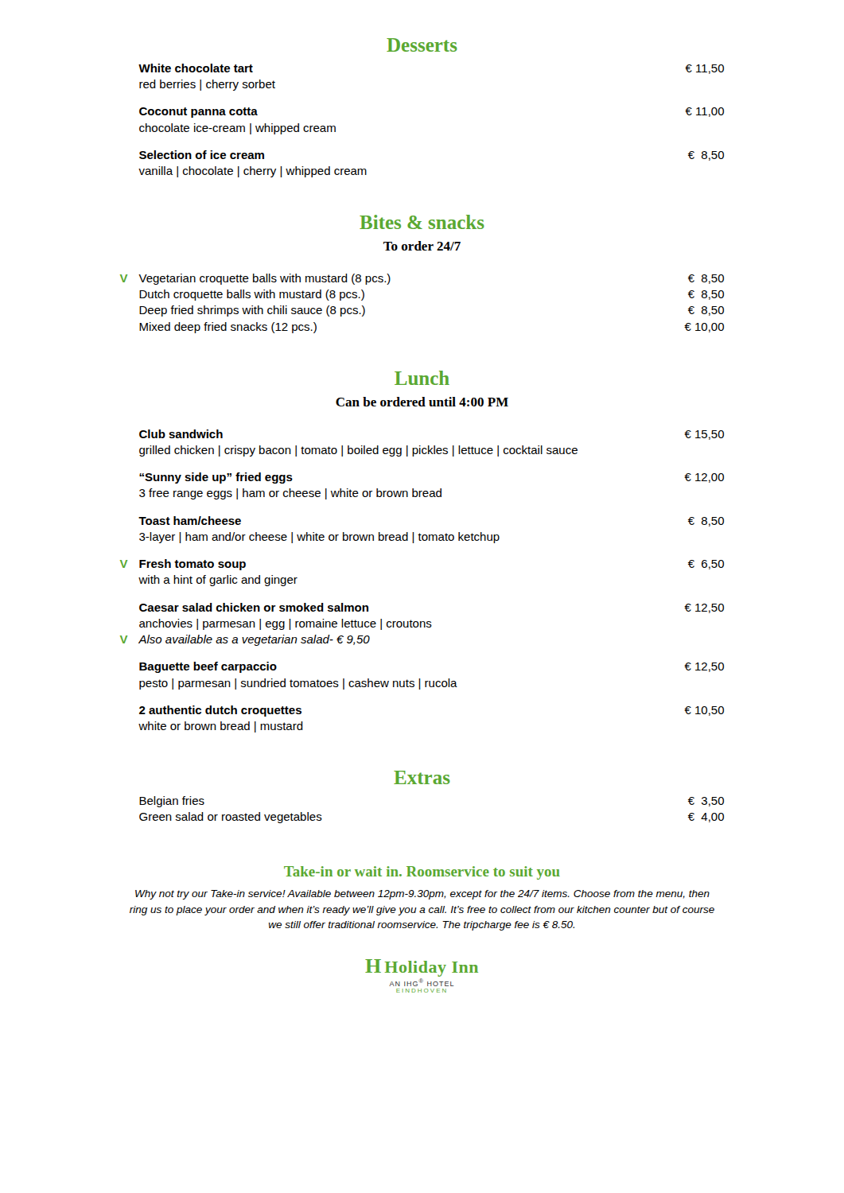Desserts
| | White chocolate tart | € 11,50 |
| | red berries / cherry sorbet | |
| | Coconut panna cotta | € 11,00 |
| | chocolate ice-cream / whipped cream | |
| | Selection of ice cream | € 8,50 |
| | vanilla / chocolate / cherry / whipped cream | |
Bites & snacks
To order 24/7
| V | Vegetarian croquette balls with mustard (8 pcs.) | € 8,50 |
| | Dutch croquette balls with mustard (8 pcs.) | € 8,50 |
| | Deep fried shrimps with chili sauce (8 pcs.) | € 8,50 |
| | Mixed deep fried snacks (12 pcs.) | € 10,00 |
Lunch
Can be ordered until 4:00 PM
| | Club sandwich | € 15,50 |
| | grilled chicken / crispy bacon / tomato / boiled egg / pickles / lettuce / cocktail sauce | |
| | “Sunny side up” fried eggs | € 12,00 |
| | 3 free range eggs / ham or cheese / white or brown bread | |
| | Toast ham/cheese | € 8,50 |
| | 3-layer / ham and/or cheese / white or brown bread / tomato ketchup | |
| V | Fresh tomato soup | € 6,50 |
| | with a hint of garlic and ginger | |
| | Caesar salad chicken or smoked salmon | € 12,50 |
| | anchovies / parmesan / egg / romaine lettuce / croutons | |
| V | Also available as a vegetarian salad- € 9,50 | |
| | Baguette beef carpaccio | € 12,50 |
| | pesto / parmesan / sundried tomatoes / cashew nuts / rucola | |
| | 2 authentic dutch croquettes | € 10,50 |
| | white or brown bread / mustard | |
Extras
| | Belgian fries | € 3,50 |
| | Green salad or roasted vegetables | € 4,00 |
Take-in or wait in. Roomservice to suit you
Why not try our Take-in service! Available between 12pm-9.30pm, except for the 24/7 items. Choose from the menu, then ring us to place your order and when it’s ready we’ll give you a call. It’s free to collect from our kitchen counter but of course we still offer traditional roomservice. The tripcharge fee is € 8.50.
HHoliday Inn
AN IHG® HOTEL
EINDHOVEN